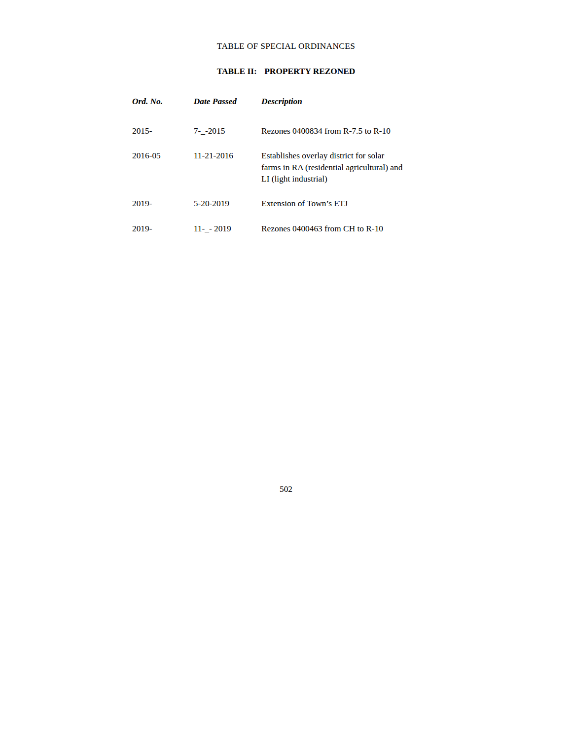TABLE OF SPECIAL ORDINANCES
TABLE II: PROPERTY REZONED
| Ord. No. | Date Passed | Description |
| --- | --- | --- |
| 2015- | 7-_-2015 | Rezones 0400834 from R-7.5 to R-10 |
| 2016-05 | 11-21-2016 | Establishes overlay district for solar farms in RA (residential agricultural) and LI (light industrial) |
| 2019- | 5-20-2019 | Extension of Town’s ETJ |
| 2019- | 11-_- 2019 | Rezones 0400463 from CH to R-10 |
502